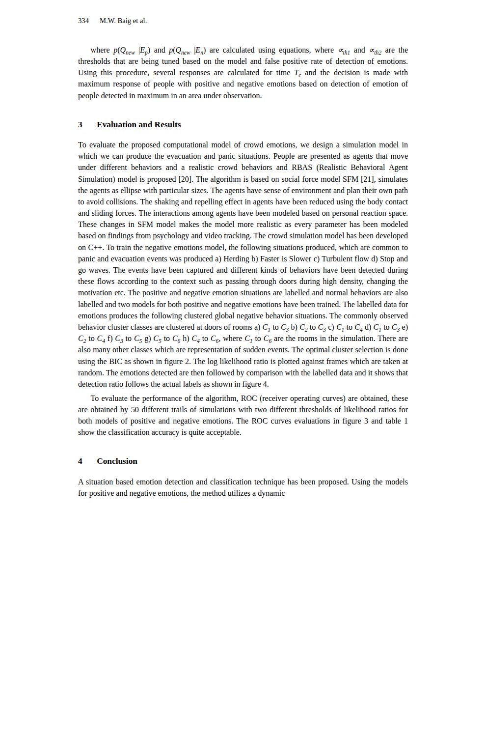334 M.W. Baig et al.
where p(Qnew |Ep) and p(Qnew |En) are calculated using equations, where ∝th1 and ∝th2 are the thresholds that are being tuned based on the model and false positive rate of detection of emotions. Using this procedure, several responses are calculated for time Tc and the decision is made with maximum response of people with positive and negative emotions based on detection of emotion of people detected in maximum in an area under observation.
3 Evaluation and Results
To evaluate the proposed computational model of crowd emotions, we design a simulation model in which we can produce the evacuation and panic situations. People are presented as agents that move under different behaviors and a realistic crowd behaviors and RBAS (Realistic Behavioral Agent Simulation) model is proposed [20]. The algorithm is based on social force model SFM [21], simulates the agents as ellipse with particular sizes. The agents have sense of environment and plan their own path to avoid collisions. The shaking and repelling effect in agents have been reduced using the body contact and sliding forces. The interactions among agents have been modeled based on personal reaction space. These changes in SFM model makes the model more realistic as every parameter has been modeled based on findings from psychology and video tracking. The crowd simulation model has been developed on C++. To train the negative emotions model, the following situations produced, which are common to panic and evacuation events was produced a) Herding b) Faster is Slower c) Turbulent flow d) Stop and go waves. The events have been captured and different kinds of behaviors have been detected during these flows according to the context such as passing through doors during high density, changing the motivation etc. The positive and negative emotion situations are labelled and normal behaviors are also labelled and two models for both positive and negative emotions have been trained. The labelled data for emotions produces the following clustered global negative behavior situations. The commonly observed behavior cluster classes are clustered at doors of rooms a) C1 to C3 b) C2 to C3 c) C1 to C4 d) C1 to C3 e) C2 to C4 f) C3 to C5 g) C5 to C6 h) C4 to C6, where C1 to C6 are the rooms in the simulation. There are also many other classes which are representation of sudden events. The optimal cluster selection is done using the BIC as shown in figure 2. The log likelihood ratio is plotted against frames which are taken at random. The emotions detected are then followed by comparison with the labelled data and it shows that detection ratio follows the actual labels as shown in figure 4.
To evaluate the performance of the algorithm, ROC (receiver operating curves) are obtained, these are obtained by 50 different trails of simulations with two different thresholds of likelihood ratios for both models of positive and negative emotions. The ROC curves evaluations in figure 3 and table 1 show the classification accuracy is quite acceptable.
4 Conclusion
A situation based emotion detection and classification technique has been proposed. Using the models for positive and negative emotions, the method utilizes a dynamic